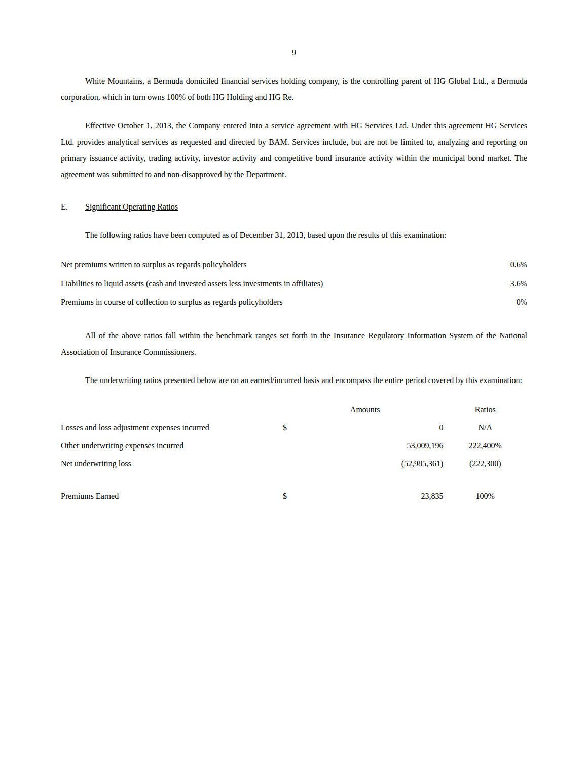9
White Mountains, a Bermuda domiciled financial services holding company, is the controlling parent of HG Global Ltd., a Bermuda corporation, which in turn owns 100% of both HG Holding and HG Re.
Effective October 1, 2013, the Company entered into a service agreement with HG Services Ltd. Under this agreement HG Services Ltd. provides analytical services as requested and directed by BAM. Services include, but are not be limited to, analyzing and reporting on primary issuance activity, trading activity, investor activity and competitive bond insurance activity within the municipal bond market. The agreement was submitted to and non-disapproved by the Department.
E. Significant Operating Ratios
The following ratios have been computed as of December 31, 2013, based upon the results of this examination:
| Net premiums written to surplus as regards policyholders | 0.6% |
| Liabilities to liquid assets (cash and invested assets less investments in affiliates) | 3.6% |
| Premiums in course of collection to surplus as regards policyholders | 0% |
All of the above ratios fall within the benchmark ranges set forth in the Insurance Regulatory Information System of the National Association of Insurance Commissioners.
The underwriting ratios presented below are on an earned/incurred basis and encompass the entire period covered by this examination:
| | | Amounts | Ratios |
| Losses and loss adjustment expenses incurred | $ | 0 | N/A |
| Other underwriting expenses incurred | | 53,009,196 | 222,400% |
| Net underwriting loss | | (52,985,361) | (222,300) |
| Premiums Earned | $ | 23,835 | 100% |